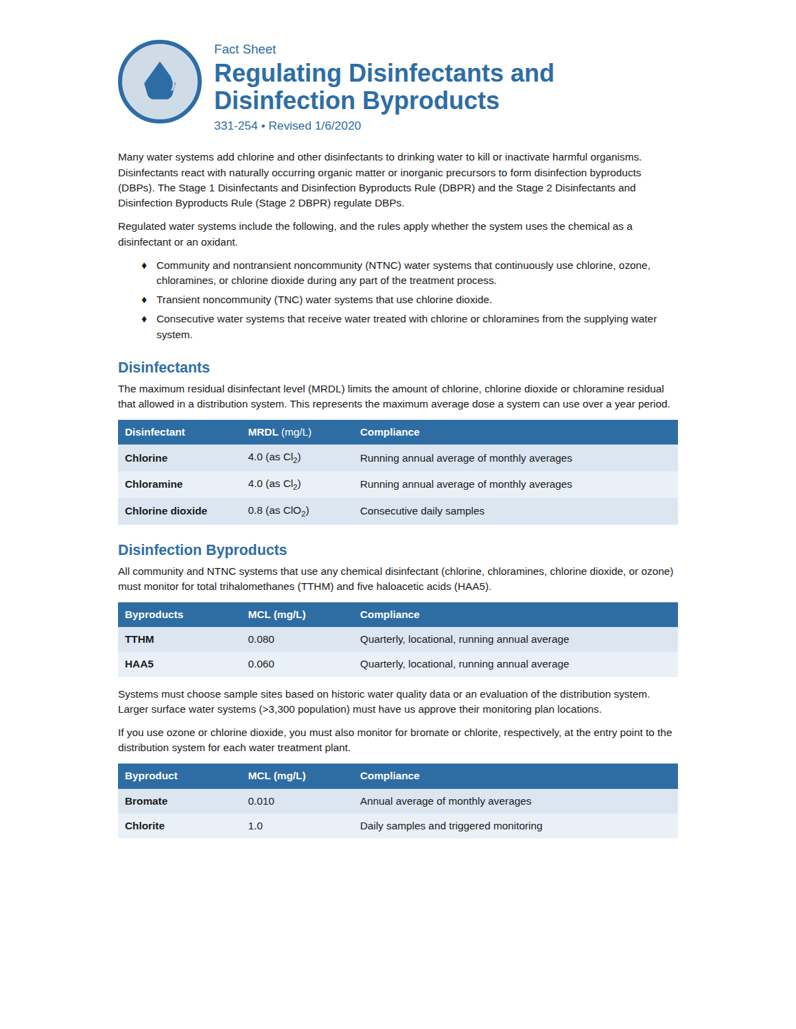))
Fact Sheet
Regulating Disinfectants and Disinfection Byproducts
331-254 • Revised 1/6/2020
Many water systems add chlorine and other disinfectants to drinking water to kill or inactivate harmful organisms. Disinfectants react with naturally occurring organic matter or inorganic precursors to form disinfection byproducts (DBPs). The Stage 1 Disinfectants and Disinfection Byproducts Rule (DBPR) and the Stage 2 Disinfectants and Disinfection Byproducts Rule (Stage 2 DBPR) regulate DBPs.
Regulated water systems include the following, and the rules apply whether the system uses the chemical as a disinfectant or an oxidant.
Community and nontransient noncommunity (NTNC) water systems that continuously use chlorine, ozone, chloramines, or chlorine dioxide during any part of the treatment process.
Transient noncommunity (TNC) water systems that use chlorine dioxide.
Consecutive water systems that receive water treated with chlorine or chloramines from the supplying water system.
Disinfectants
The maximum residual disinfectant level (MRDL) limits the amount of chlorine, chlorine dioxide or chloramine residual that allowed in a distribution system. This represents the maximum average dose a system can use over a year period.
| Disinfectant | MRDL (mg/L) | Compliance |
| --- | --- | --- |
| Chlorine | 4.0 (as Cl 2 ) | Running annual average of monthly averages |
| Chloramine | 4.0 (as Cl 2 ) | Running annual average of monthly averages |
| Chlorine dioxide | 0.8 (as ClO 2 ) | Consecutive daily samples |
Disinfection Byproducts
All community and NTNC systems that use any chemical disinfectant (chlorine, chloramines, chlorine dioxide, or ozone) must monitor for total trihalomethanes (TTHM) and five haloacetic acids (HAA5).
| Byproducts | MCL (mg/L) | Compliance |
| --- | --- | --- |
| TTHM | 0.080 | Quarterly, locational, running annual average |
| HAA5 | 0.060 | Quarterly, locational, running annual average |
Systems must choose sample sites based on historic water quality data or an evaluation of the distribution system. Larger surface water systems (>3,300 population) must have us approve their monitoring plan locations.
If you use ozone or chlorine dioxide, you must also monitor for bromate or chlorite, respectively, at the entry point to the distribution system for each water treatment plant.
| Byproduct | MCL (mg/L) | Compliance |
| --- | --- | --- |
| Bromate | 0.010 | Annual average of monthly averages |
| Chlorite | 1.0 | Daily samples and triggered monitoring |